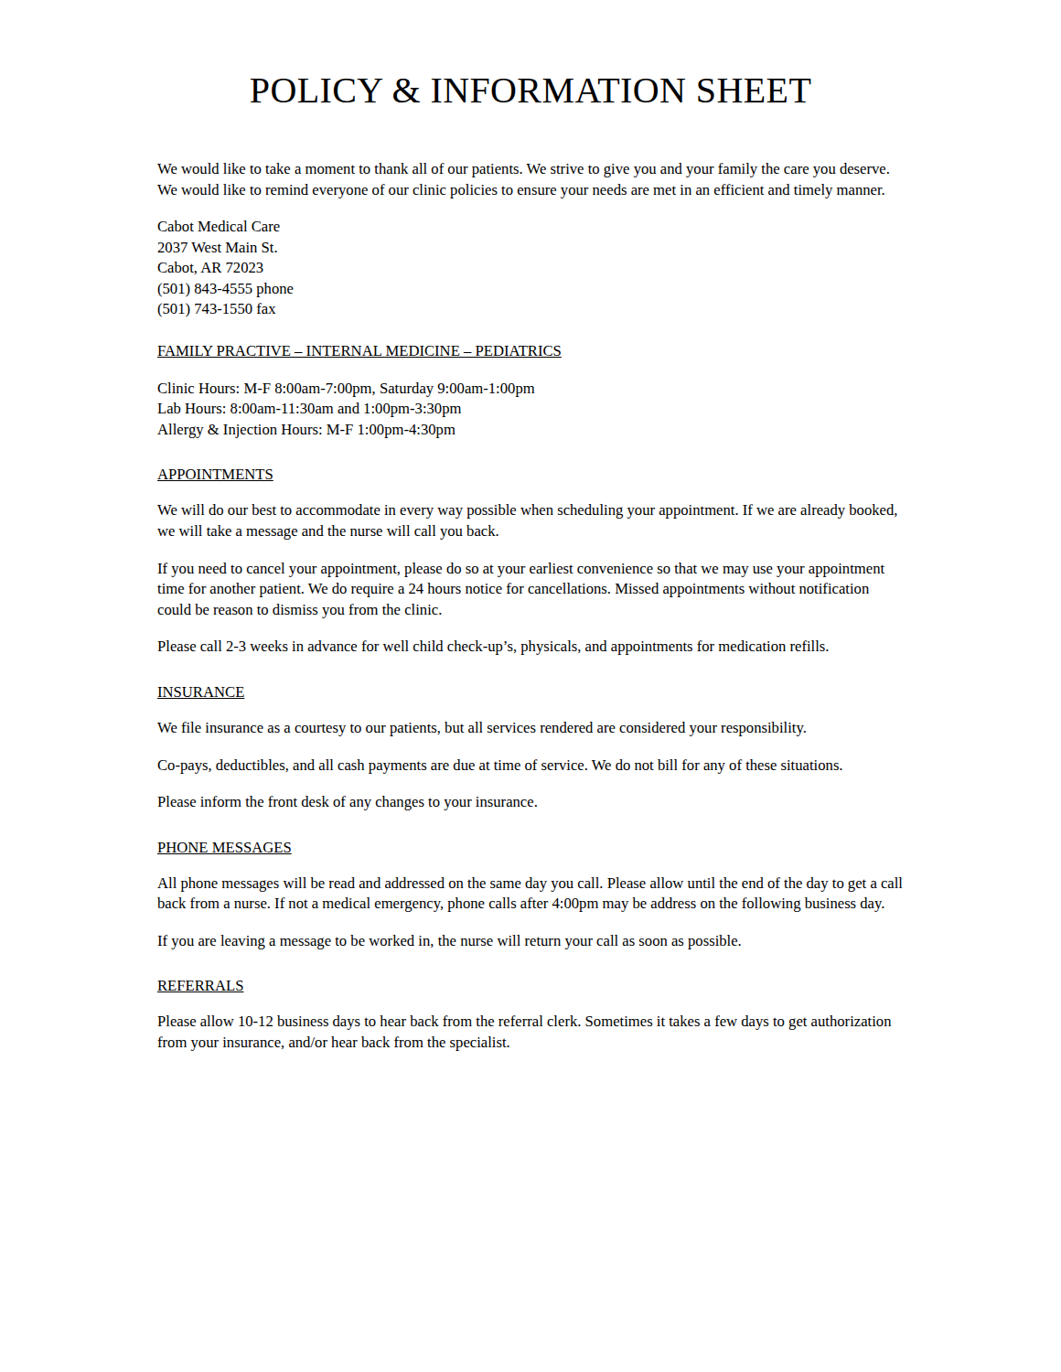POLICY & INFORMATION SHEET
We would like to take a moment to thank all of our patients. We strive to give you and your family the care you deserve. We would like to remind everyone of our clinic policies to ensure your needs are met in an efficient and timely manner.
Cabot Medical Care
2037 West Main St.
Cabot, AR 72023
(501) 843-4555 phone
(501) 743-1550 fax
FAMILY PRACTIVE – INTERNAL MEDICINE – PEDIATRICS
Clinic Hours: M-F 8:00am-7:00pm, Saturday 9:00am-1:00pm
Lab Hours: 8:00am-11:30am and 1:00pm-3:30pm
Allergy & Injection Hours: M-F 1:00pm-4:30pm
APPOINTMENTS
We will do our best to accommodate in every way possible when scheduling your appointment. If we are already booked, we will take a message and the nurse will call you back.
If you need to cancel your appointment, please do so at your earliest convenience so that we may use your appointment time for another patient. We do require a 24 hours notice for cancellations. Missed appointments without notification could be reason to dismiss you from the clinic.
Please call 2-3 weeks in advance for well child check-up’s, physicals, and appointments for medication refills.
INSURANCE
We file insurance as a courtesy to our patients, but all services rendered are considered your responsibility.
Co-pays, deductibles, and all cash payments are due at time of service. We do not bill for any of these situations.
Please inform the front desk of any changes to your insurance.
PHONE MESSAGES
All phone messages will be read and addressed on the same day you call. Please allow until the end of the day to get a call back from a nurse. If not a medical emergency, phone calls after 4:00pm may be address on the following business day.
If you are leaving a message to be worked in, the nurse will return your call as soon as possible.
REFERRALS
Please allow 10-12 business days to hear back from the referral clerk. Sometimes it takes a few days to get authorization from your insurance, and/or hear back from the specialist.